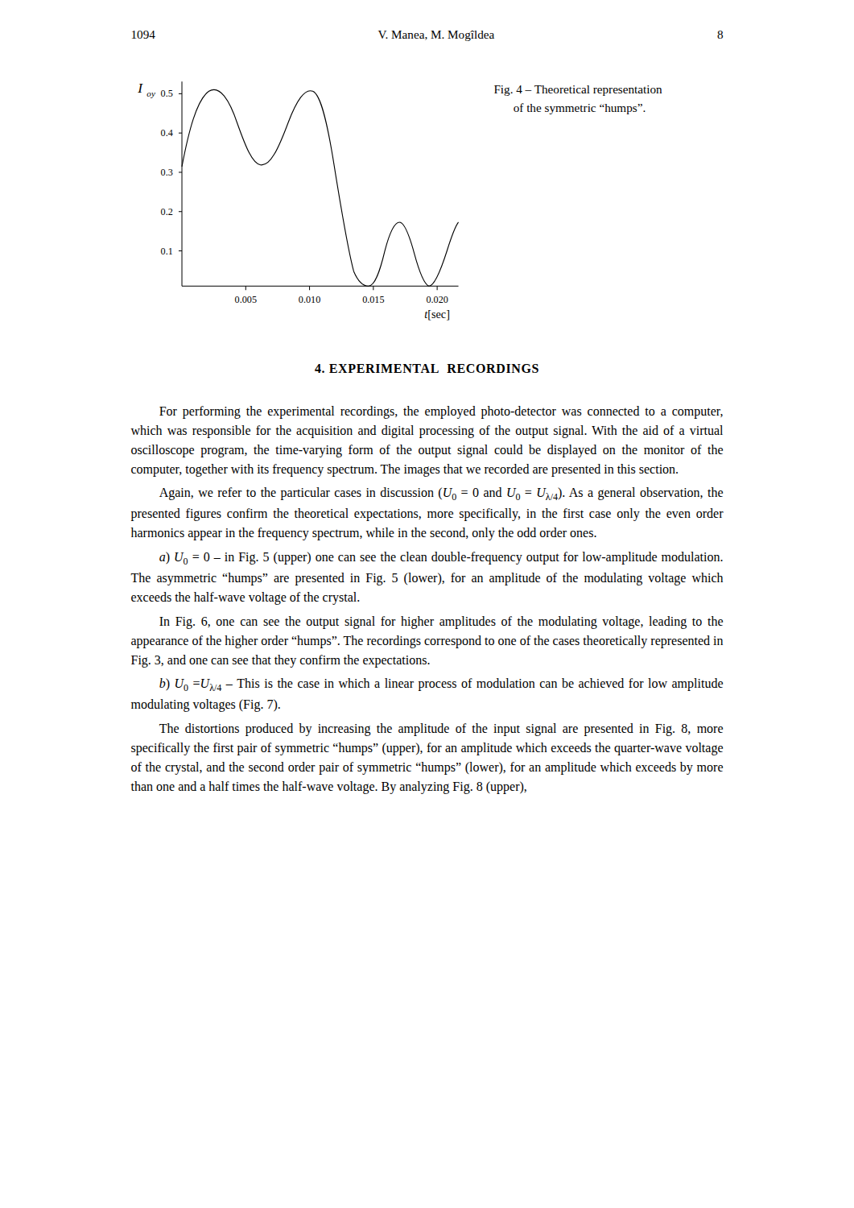1094 V. Manea, M. Mogîldea 8
I oy 0.5 0.4 0.3 0.2 0.1 0.005 0.010 0.015 0.020 t[sec]
Fig. 4 – Theoretical representation of the symmetric “humps”.
4. EXPERIMENTAL RECORDINGS
For performing the experimental recordings, the employed photo-detector was connected to a computer, which was responsible for the acquisition and digital processing of the output signal. With the aid of a virtual oscilloscope program, the time-varying form of the output signal could be displayed on the monitor of the computer, together with its frequency spectrum. The images that we recorded are presented in this section.
Again, we refer to the particular cases in discussion (U0 = 0 and U0 = Uλ/4). As a general observation, the presented figures confirm the theoretical expectations, more specifically, in the first case only the even order harmonics appear in the frequency spectrum, while in the second, only the odd order ones.
a) U0 = 0 – in Fig. 5 (upper) one can see the clean double-frequency output for low-amplitude modulation. The asymmetric “humps” are presented in Fig. 5 (lower), for an amplitude of the modulating voltage which exceeds the half-wave voltage of the crystal.
In Fig. 6, one can see the output signal for higher amplitudes of the modulating voltage, leading to the appearance of the higher order “humps”. The recordings correspond to one of the cases theoretically represented in Fig. 3, and one can see that they confirm the expectations.
b) U0 =Uλ/4 – This is the case in which a linear process of modulation can be achieved for low amplitude modulating voltages (Fig. 7).
The distortions produced by increasing the amplitude of the input signal are presented in Fig. 8, more specifically the first pair of symmetric “humps” (upper), for an amplitude which exceeds the quarter-wave voltage of the crystal, and the second order pair of symmetric “humps” (lower), for an amplitude which exceeds by more than one and a half times the half-wave voltage. By analyzing Fig. 8 (upper),